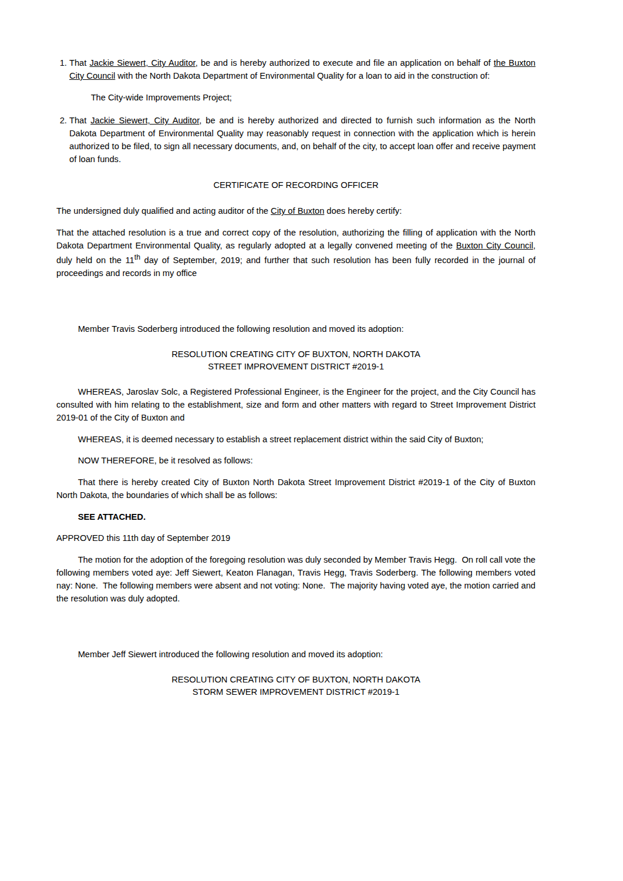That Jackie Siewert, City Auditor, be and is hereby authorized to execute and file an application on behalf of the Buxton City Council with the North Dakota Department of Environmental Quality for a loan to aid in the construction of:
The City-wide Improvements Project;
That Jackie Siewert, City Auditor, be and is hereby authorized and directed to furnish such information as the North Dakota Department of Environmental Quality may reasonably request in connection with the application which is herein authorized to be filed, to sign all necessary documents, and, on behalf of the city, to accept loan offer and receive payment of loan funds.
CERTIFICATE OF RECORDING OFFICER
The undersigned duly qualified and acting auditor of the City of Buxton does hereby certify:
That the attached resolution is a true and correct copy of the resolution, authorizing the filling of application with the North Dakota Department Environmental Quality, as regularly adopted at a legally convened meeting of the Buxton City Council, duly held on the 11th day of September, 2019; and further that such resolution has been fully recorded in the journal of proceedings and records in my office
Member Travis Soderberg introduced the following resolution and moved its adoption:
RESOLUTION CREATING CITY OF BUXTON, NORTH DAKOTA
STREET IMPROVEMENT DISTRICT #2019-1
WHEREAS, Jaroslav Solc, a Registered Professional Engineer, is the Engineer for the project, and the City Council has consulted with him relating to the establishment, size and form and other matters with regard to Street Improvement District 2019-01 of the City of Buxton and
WHEREAS, it is deemed necessary to establish a street replacement district within the said City of Buxton;
NOW THEREFORE, be it resolved as follows:
That there is hereby created City of Buxton North Dakota Street Improvement District #2019-1 of the City of Buxton North Dakota, the boundaries of which shall be as follows:
SEE ATTACHED.
APPROVED this 11th day of September 2019
The motion for the adoption of the foregoing resolution was duly seconded by Member Travis Hegg. On roll call vote the following members voted aye: Jeff Siewert, Keaton Flanagan, Travis Hegg, Travis Soderberg. The following members voted nay: None. The following members were absent and not voting: None. The majority having voted aye, the motion carried and the resolution was duly adopted.
Member Jeff Siewert introduced the following resolution and moved its adoption:
RESOLUTION CREATING CITY OF BUXTON, NORTH DAKOTA
STORM SEWER IMPROVEMENT DISTRICT #2019-1